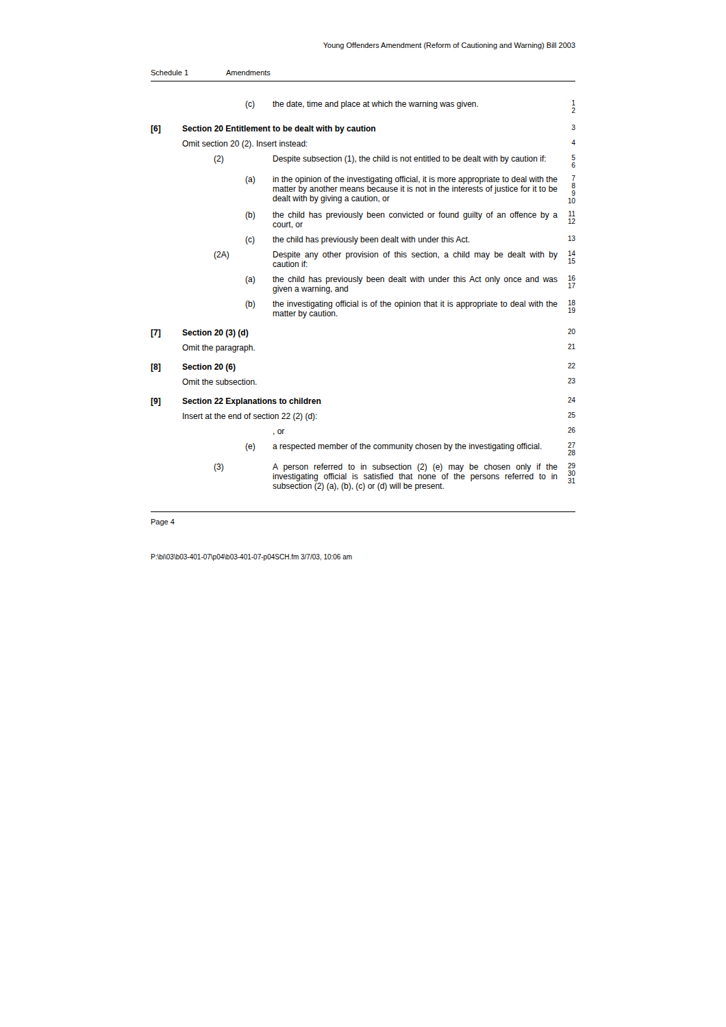Young Offenders Amendment (Reform of Cautioning and Warning) Bill 2003
Schedule 1
Amendments
| | (c) | the date, time and place at which the warning was given. | 1 2 |
| [6] | Section 20 Entitlement to be dealt with by caution | 3 |
| | Omit section 20 (2). Insert instead: | 4 |
| | (2) | Despite subsection (1), the child is not entitled to be dealt with by caution if: | 5 6 |
| | (a) | in the opinion of the investigating official, it is more appropriate to deal with the matter by another means because it is not in the interests of justice for it to be dealt with by giving a caution, or | 7 8 9 10 |
| | (b) | the child has previously been convicted or found guilty of an offence by a court, or | 11 12 |
| | (c) | the child has previously been dealt with under this Act. | 13 |
| | (2A) | Despite any other provision of this section, a child may be dealt with by caution if: | 14 15 |
| | (a) | the child has previously been dealt with under this Act only once and was given a warning, and | 16 17 |
| | (b) | the investigating official is of the opinion that it is appropriate to deal with the matter by caution. | 18 19 |
| [7] | Section 20 (3) (d) | 20 |
| | Omit the paragraph. | 21 |
| [8] | Section 20 (6) | 22 |
| | Omit the subsection. | 23 |
| [9] | Section 22 Explanations to children | 24 |
| | Insert at the end of section 22 (2) (d): | 25 |
| | | , or | 26 |
| | (e) | a respected member of the community chosen by the investigating official. | 27 28 |
| | (3) | A person referred to in subsection (2) (e) may be chosen only if the investigating official is satisfied that none of the persons referred to in subsection (2) (a), (b), (c) or (d) will be present. | 29 30 31 |
Page 4
P:\bi\03\b03-401-07\p04\b03-401-07-p04SCH.fm 3/7/03, 10:06 am